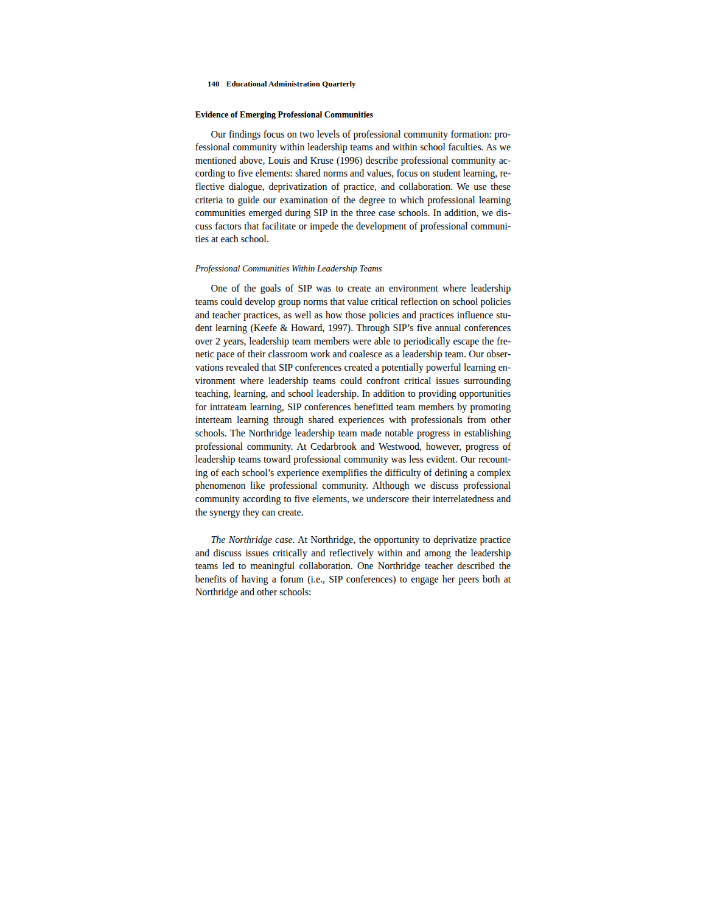140 Educational Administration Quarterly
Evidence of Emerging Professional Communities
Our findings focus on two levels of professional community formation: professional community within leadership teams and within school faculties. As we mentioned above, Louis and Kruse (1996) describe professional community according to five elements: shared norms and values, focus on student learning, reflective dialogue, deprivatization of practice, and collaboration. We use these criteria to guide our examination of the degree to which professional learning communities emerged during SIP in the three case schools. In addition, we discuss factors that facilitate or impede the development of professional communities at each school.
Professional Communities Within Leadership Teams
One of the goals of SIP was to create an environment where leadership teams could develop group norms that value critical reflection on school policies and teacher practices, as well as how those policies and practices influence student learning (Keefe & Howard, 1997). Through SIP’s five annual conferences over 2 years, leadership team members were able to periodically escape the frenetic pace of their classroom work and coalesce as a leadership team. Our observations revealed that SIP conferences created a potentially powerful learning environment where leadership teams could confront critical issues surrounding teaching, learning, and school leadership. In addition to providing opportunities for intrateam learning, SIP conferences benefitted team members by promoting interteam learning through shared experiences with professionals from other schools. The Northridge leadership team made notable progress in establishing professional community. At Cedarbrook and Westwood, however, progress of leadership teams toward professional community was less evident. Our recounting of each school’s experience exemplifies the difficulty of defining a complex phenomenon like professional community. Although we discuss professional community according to five elements, we underscore their interrelatedness and the synergy they can create.
The Northridge case. At Northridge, the opportunity to deprivatize practice and discuss issues critically and reflectively within and among the leadership teams led to meaningful collaboration. One Northridge teacher described the benefits of having a forum (i.e., SIP conferences) to engage her peers both at Northridge and other schools: